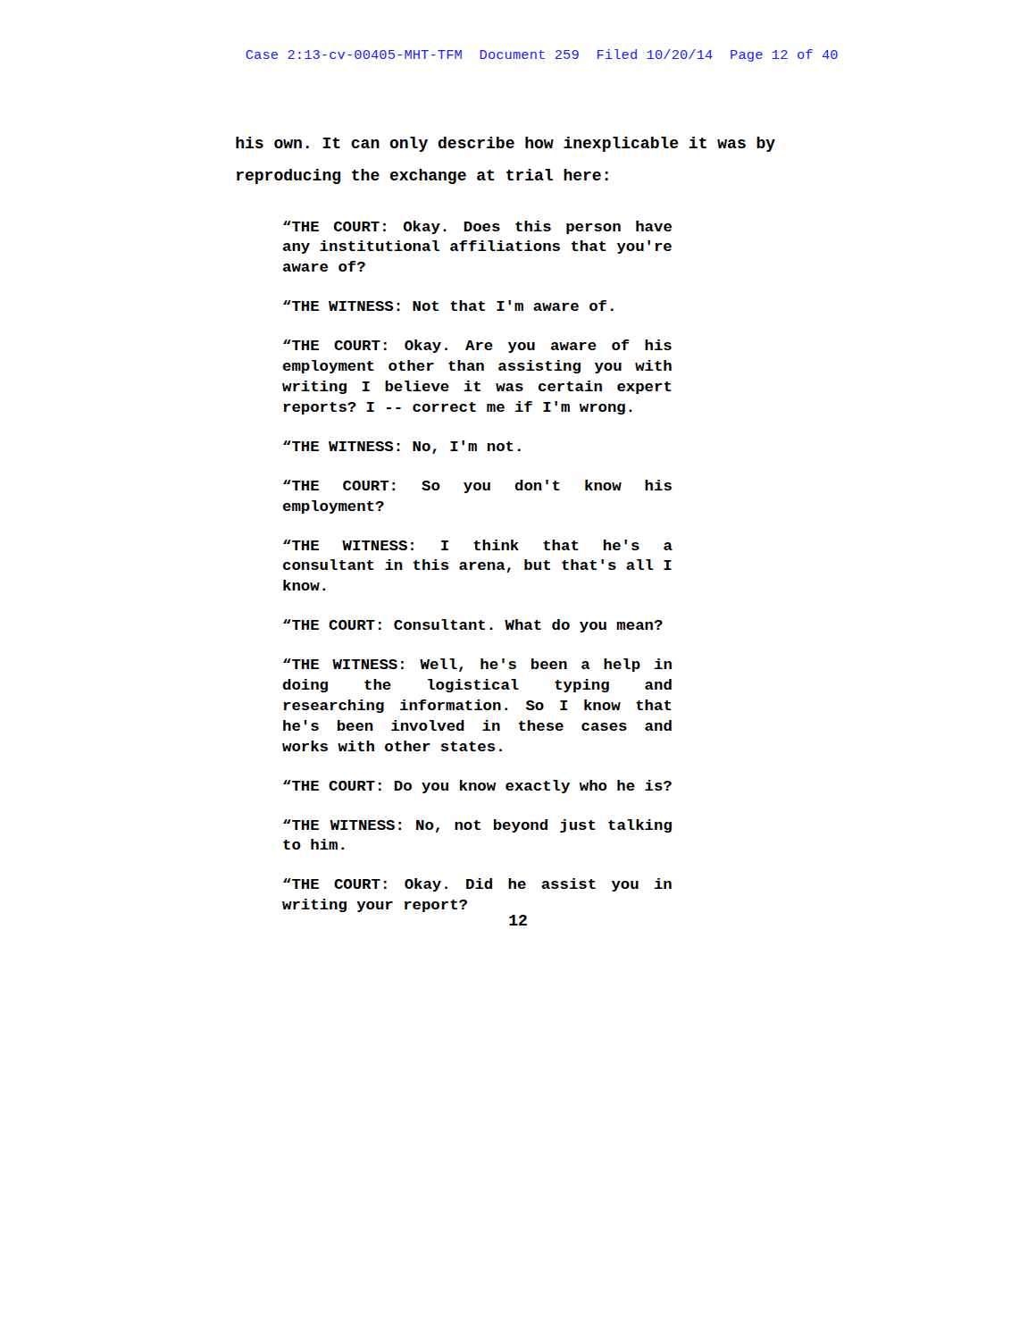Case 2:13-cv-00405-MHT-TFM Document 259 Filed 10/20/14 Page 12 of 40
his own. It can only describe how inexplicable it was by reproducing the exchange at trial here:
“THE COURT: Okay. Does this person have any institutional affiliations that you're aware of?
“THE WITNESS: Not that I'm aware of.
“THE COURT: Okay. Are you aware of his employment other than assisting you with writing I believe it was certain expert reports? I -- correct me if I'm wrong.
“THE WITNESS: No, I'm not.
“THE COURT: So you don't know his employment?
“THE WITNESS: I think that he's a consultant in this arena, but that's all I know.
“THE COURT: Consultant. What do you mean?
“THE WITNESS: Well, he's been a help in doing the logistical typing and researching information. So I know that he's been involved in these cases and works with other states.
“THE COURT: Do you know exactly who he is?
“THE WITNESS: No, not beyond just talking to him.
“THE COURT: Okay. Did he assist you in writing your report?
12